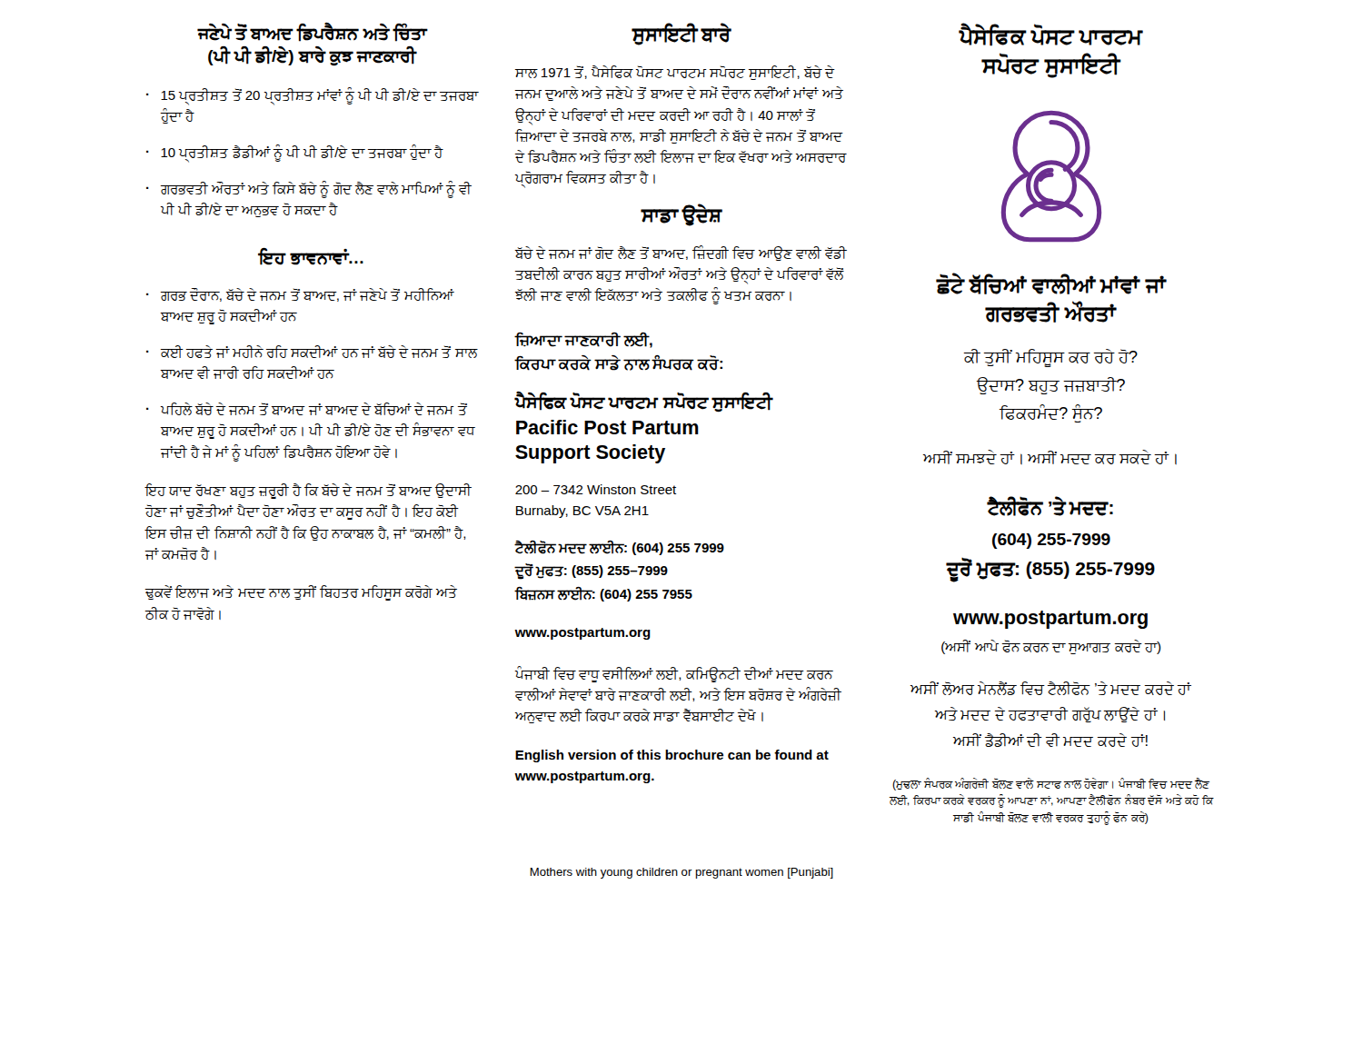ਜਣੇਪੇ ਤੋਂ ਬਾਅਦ ਡਿਪਰੈਸ਼ਨ ਅਤੇ ਚਿੰਤਾ
(ਪੀ ਪੀ ਡੀ/ਏ) ਬਾਰੇ ਕੁਝ ਜਾਣਕਾਰੀ
15 ਪ੍ਰਤੀਸ਼ਤ ਤੋਂ 20 ਪ੍ਰਤੀਸ਼ਤ ਮਾਂਵਾਂ ਨੂੰ ਪੀ ਪੀ ਡੀ/ਏ ਦਾ ਤਜਰਬਾ ਹੁੰਦਾ ਹੈ
10 ਪ੍ਰਤੀਸ਼ਤ ਡੈਡੀਆਂ ਨੂੰ ਪੀ ਪੀ ਡੀ/ਏ ਦਾ ਤਜਰਬਾ ਹੁੰਦਾ ਹੈ
ਗਰਭਵਤੀ ਔਰਤਾਂ ਅਤੇ ਕਿਸੇ ਬੱਚੇ ਨੂੰ ਗੋਦ ਲੈਣ ਵਾਲੇ ਮਾਪਿਆਂ ਨੂੰ ਵੀ ਪੀ ਪੀ ਡੀ/ਏ ਦਾ ਅਨੁਭਵ ਹੋ ਸਕਦਾ ਹੈ
ਇਹ ਭਾਵਨਾਵਾਂ…
ਗਰਭ ਦੌਰਾਨ, ਬੱਚੇ ਦੇ ਜਨਮ ਤੋਂ ਬਾਅਦ, ਜਾਂ ਜਣੇਪੇ ਤੋਂ ਮਹੀਨਿਆਂ ਬਾਅਦ ਸ਼ੁਰੂ ਹੋ ਸਕਦੀਆਂ ਹਨ
ਕਈ ਹਫਤੇ ਜਾਂ ਮਹੀਨੇ ਰਹਿ ਸਕਦੀਆਂ ਹਨ ਜਾਂ ਬੱਚੇ ਦੇ ਜਨਮ ਤੋਂ ਸਾਲ ਬਾਅਦ ਵੀ ਜਾਰੀ ਰਹਿ ਸਕਦੀਆਂ ਹਨ
ਪਹਿਲੇ ਬੱਚੇ ਦੇ ਜਨਮ ਤੋਂ ਬਾਅਦ ਜਾਂ ਬਾਅਦ ਦੇ ਬੱਚਿਆਂ ਦੇ ਜਨਮ ਤੋਂ ਬਾਅਦ ਸ਼ੁਰੂ ਹੋ ਸਕਦੀਆਂ ਹਨ। ਪੀ ਪੀ ਡੀ/ਏ ਹੋਣ ਦੀ ਸੰਭਾਵਨਾ ਵਧ ਜਾਂਦੀ ਹੈ ਜੇ ਮਾਂ ਨੂੰ ਪਹਿਲਾਂ ਡਿਪਰੈਸ਼ਨ ਹੋਇਆ ਹੋਵੇ।
ਇਹ ਯਾਦ ਰੱਖਣਾ ਬਹੁਤ ਜ਼ਰੂਰੀ ਹੈ ਕਿ ਬੱਚੇ ਦੇ ਜਨਮ ਤੋਂ ਬਾਅਦ ਉਦਾਸੀ ਹੋਣਾ ਜਾਂ ਚੁਣੌਤੀਆਂ ਪੈਦਾ ਹੋਣਾ ਔਰਤ ਦਾ ਕਸੂਰ ਨਹੀਂ ਹੈ। ਇਹ ਕੋਈ ਇਸ ਚੀਜ਼ ਦੀ ਨਿਸ਼ਾਨੀ ਨਹੀਂ ਹੈ ਕਿ ਉਹ ਨਾਕਾਬਲ ਹੈ, ਜਾਂ “ਕਮਲੀ” ਹੈ, ਜਾਂ ਕਮਜ਼ੋਰ ਹੈ।
ਢੁਕਵੇਂ ਇਲਾਜ ਅਤੇ ਮਦਦ ਨਾਲ ਤੁਸੀਂ ਬਿਹਤਰ ਮਹਿਸੂਸ ਕਰੋਗੇ ਅਤੇ ਠੀਕ ਹੋ ਜਾਵੋਗੇ।
ਸੁਸਾਇਟੀ ਬਾਰੇ
ਸਾਲ 1971 ਤੋਂ, ਪੈਸੇਫਿਕ ਪੋਸਟ ਪਾਰਟਮ ਸਪੋਰਟ ਸੁਸਾਇਟੀ, ਬੱਚੇ ਦੇ ਜਨਮ ਦੁਆਲੇ ਅਤੇ ਜਣੇਪੇ ਤੋਂ ਬਾਅਦ ਦੇ ਸਮੇਂ ਦੌਰਾਨ ਨਵੀਂਆਂ ਮਾਂਵਾਂ ਅਤੇ ਉਨ੍ਹਾਂ ਦੇ ਪਰਿਵਾਰਾਂ ਦੀ ਮਦਦ ਕਰਦੀ ਆ ਰਹੀ ਹੈ। 40 ਸਾਲਾਂ ਤੋਂ ਜ਼ਿਆਦਾ ਦੇ ਤਜਰਬੇ ਨਾਲ, ਸਾਡੀ ਸੁਸਾਇਟੀ ਨੇ ਬੱਚੇ ਦੇ ਜਨਮ ਤੋਂ ਬਾਅਦ ਦੇ ਡਿਪਰੈਸ਼ਨ ਅਤੇ ਚਿੰਤਾ ਲਈ ਇਲਾਜ ਦਾ ਇਕ ਵੱਖਰਾ ਅਤੇ ਅਸਰਦਾਰ ਪ੍ਰੋਗਰਾਮ ਵਿਕਸਤ ਕੀਤਾ ਹੈ।
ਸਾਡਾ ਉਦੇਸ਼
ਬੱਚੇ ਦੇ ਜਨਮ ਜਾਂ ਗੋਦ ਲੈਣ ਤੋਂ ਬਾਅਦ, ਜ਼ਿੰਦਗੀ ਵਿਚ ਆਉਣ ਵਾਲੀ ਵੱਡੀ ਤਬਦੀਲੀ ਕਾਰਨ ਬਹੁਤ ਸਾਰੀਆਂ ਔਰਤਾਂ ਅਤੇ ਉਨ੍ਹਾਂ ਦੇ ਪਰਿਵਾਰਾਂ ਵੱਲੋਂ ਝੱਲੀ ਜਾਣ ਵਾਲੀ ਇਕੱਲਤਾ ਅਤੇ ਤਕਲੀਫ ਨੂੰ ਖਤਮ ਕਰਨਾ।
ਜ਼ਿਆਦਾ ਜਾਣਕਾਰੀ ਲਈ,
ਕਿਰਪਾ ਕਰਕੇ ਸਾਡੇ ਨਾਲ ਸੰਪਰਕ ਕਰੋ:
ਪੈਸੇਫਿਕ ਪੋਸਟ ਪਾਰਟਮ ਸਪੋਰਟ ਸੁਸਾਇਟੀ Pacific Post Partum
Support Society
200 – 7342 Winston Street
Burnaby, BC V5A 2H1
ਟੈਲੀਫੋਨ ਮਦਦ ਲਾਈਨ: (604) 255 7999
ਦੂਰੋਂ ਮੁਫਤ: (855) 255–7999
ਬਿਜ਼ਨਸ ਲਾਈਨ: (604) 255 7955
www.postpartum.org
ਪੰਜਾਬੀ ਵਿਚ ਵਾਧੂ ਵਸੀਲਿਆਂ ਲਈ, ਕਮਿਊਨਟੀ ਦੀਆਂ ਮਦਦ ਕਰਨ ਵਾਲੀਆਂ ਸੇਵਾਵਾਂ ਬਾਰੇ ਜਾਣਕਾਰੀ ਲਈ, ਅਤੇ ਇਸ ਬਰੋਸ਼ਰ ਦੇ ਅੰਗਰੇਜ਼ੀ ਅਨੁਵਾਦ ਲਈ ਕਿਰਪਾ ਕਰਕੇ ਸਾਡਾ ਵੈੱਬਸਾਈਟ ਦੇਖੋ।
English version of this brochure can be found at www.postpartum.org.
ਪੈਸੇਫਿਕ ਪੋਸਟ ਪਾਰਟਮ
ਸਪੋਰਟ ਸੁਸਾਇਟੀ
ਛੋਟੇ ਬੱਚਿਆਂ ਵਾਲੀਆਂ ਮਾਂਵਾਂ ਜਾਂ
ਗਰਭਵਤੀ ਔਰਤਾਂ
ਕੀ ਤੁਸੀਂ ਮਹਿਸੂਸ ਕਰ ਰਹੇ ਹੋ?
ਉਦਾਸ? ਬਹੁਤ ਜਜ਼ਬਾਤੀ?
ਫਿਕਰਮੰਦ? ਸੁੰਨ?
ਅਸੀਂ ਸਮਝਦੇ ਹਾਂ। ਅਸੀਂ ਮਦਦ ਕਰ ਸਕਦੇ ਹਾਂ।
ਟੈਲੀਫੋਨ ’ਤੇ ਮਦਦ:
(604) 255-7999
ਦੂਰੋਂ ਮੁਫਤ: (855) 255-7999
www.postpartum.org
(ਅਸੀਂ ਆਪੇ ਫੋਨ ਕਰਨ ਦਾ ਸੁਆਗਤ ਕਰਦੇ ਹਾ)
ਅਸੀਂ ਲੋਅਰ ਮੇਨਲੈਂਡ ਵਿਚ ਟੈਲੀਫੋਨ ’ਤੇ ਮਦਦ ਕਰਦੇ ਹਾਂ
ਅਤੇ ਮਦਦ ਦੇ ਹਫਤਾਵਾਰੀ ਗਰੁੱਪ ਲਾਉਂਦੇ ਹਾਂ।
ਅਸੀਂ ਡੈਡੀਆਂ ਦੀ ਵੀ ਮਦਦ ਕਰਦੇ ਹਾਂ!
(ਮੁਢਲਾ ਸੰਪਰਕ ਅੰਗਰੇਜ਼ੀ ਬੋਲਣ ਵਾਲੇ ਸਟਾਫ ਨਾਲ ਹੋਵੇਗਾ। ਪੰਜਾਬੀ ਵਿਚ ਮਦਦ ਲੈਣ ਲਈ, ਕਿਰਪਾ ਕਰਕੇ ਵਰਕਰ ਨੂੰ ਆਪਣਾ ਨਾਂ, ਆਪਣਾ ਟੈਲੀਫੋਨ ਨੰਬਰ ਦੱਸੋ ਅਤੇ ਕਹੋ ਕਿ ਸਾਡੀ ਪੰਜਾਬੀ ਬੋਲਣ ਵਾਲੀ ਵਰਕਰ ਤੁਹਾਨੂੰ ਫੋਨ ਕਰੇ)
Mothers with young children or pregnant women [Punjabi]